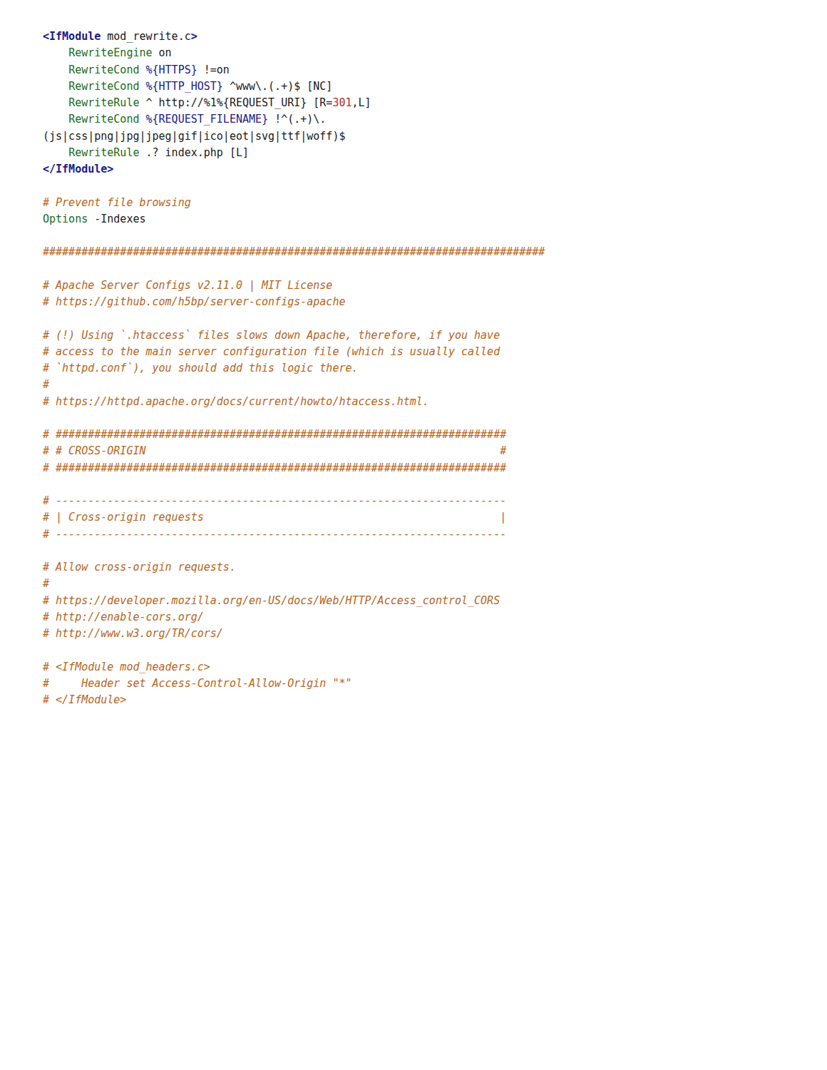<IfModule mod_rewrite.c>
    RewriteEngine on
    RewriteCond %{HTTPS} !=on
    RewriteCond %{HTTP_HOST} ^www\.(.+)$ [NC]
    RewriteRule ^ http://%1%{REQUEST_URI} [R=301,L]
    RewriteCond %{REQUEST_FILENAME} !^(.+)\.
(js|css|png|jpg|jpeg|gif|ico|eot|svg|ttf|woff)$
    RewriteRule .? index.php [L]
</IfModule>

# Prevent file browsing
Options -Indexes

##############################################################################

# Apache Server Configs v2.11.0 | MIT License
# https://github.com/h5bp/server-configs-apache

# (!) Using `.htaccess` files slows down Apache, therefore, if you have
# access to the main server configuration file (which is usually called
# `httpd.conf`), you should add this logic there.
#
# https://httpd.apache.org/docs/current/howto/htaccess.html.

# ######################################################################
# # CROSS-ORIGIN                                                       #
# ######################################################################

# ----------------------------------------------------------------------
# | Cross-origin requests                                              |
# ----------------------------------------------------------------------

# Allow cross-origin requests.
#
# https://developer.mozilla.org/en-US/docs/Web/HTTP/Access_control_CORS
# http://enable-cors.org/
# http://www.w3.org/TR/cors/

# <IfModule mod_headers.c>
#     Header set Access-Control-Allow-Origin "*"
# </IfModule>